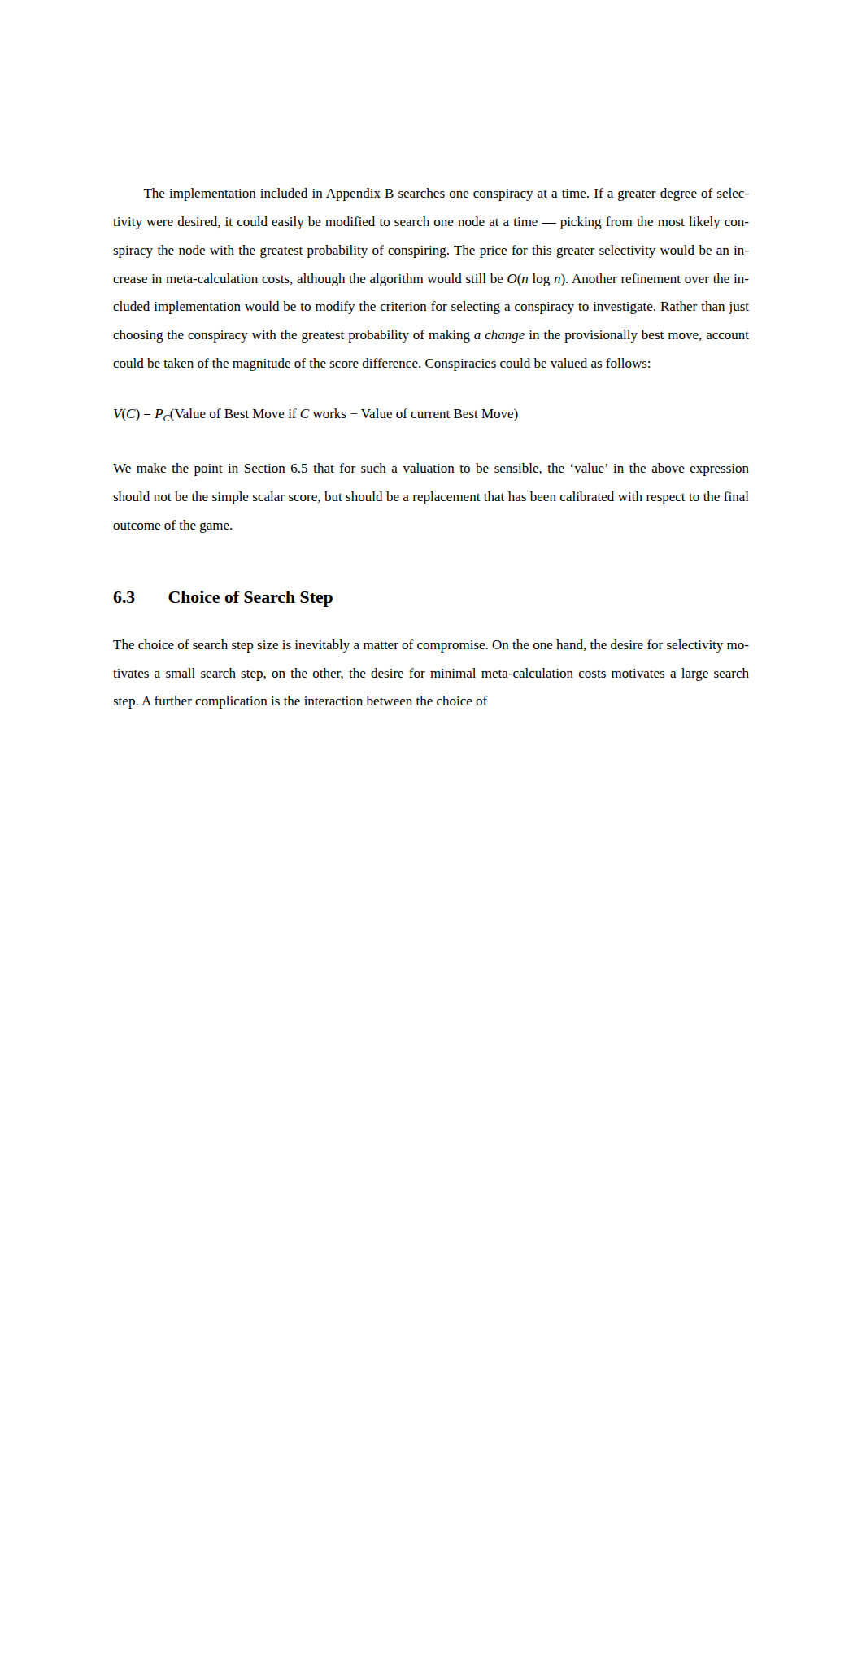The implementation included in Appendix B searches one conspiracy at a time. If a greater degree of selectivity were desired, it could easily be modified to search one node at a time — picking from the most likely conspiracy the node with the greatest probability of conspiring. The price for this greater selectivity would be an increase in meta-calculation costs, although the algorithm would still be O(n log n). Another refinement over the included implementation would be to modify the criterion for selecting a conspiracy to investigate. Rather than just choosing the conspiracy with the greatest probability of making a change in the provisionally best move, account could be taken of the magnitude of the score difference. Conspiracies could be valued as follows:
V(C) = PC(Value of Best Move if C works − Value of current Best Move)
We make the point in Section 6.5 that for such a valuation to be sensible, the ‘value’ in the above expression should not be the simple scalar score, but should be a replacement that has been calibrated with respect to the final outcome of the game.
6.3 Choice of Search Step
The choice of search step size is inevitably a matter of compromise. On the one hand, the desire for selectivity motivates a small search step, on the other, the desire for minimal meta-calculation costs motivates a large search step. A further complication is the interaction between the choice of
185